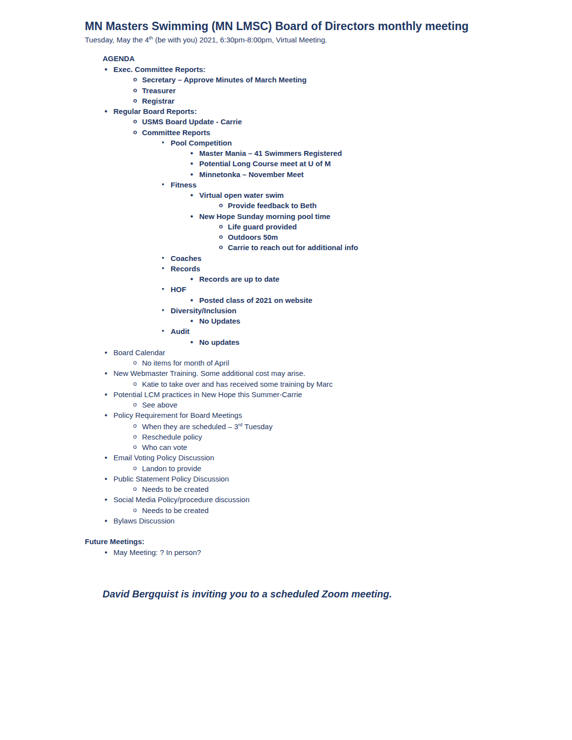MN Masters Swimming (MN LMSC) Board of Directors monthly meeting
Tuesday, May the 4th (be with you) 2021, 6:30pm-8:00pm, Virtual Meeting.
AGENDA
Exec. Committee Reports:
Secretary – Approve Minutes of March Meeting
Treasurer
Registrar
Regular Board Reports:
USMS Board Update - Carrie
Committee Reports
Pool Competition
Master Mania – 41 Swimmers Registered
Potential Long Course meet at U of M
Minnetonka – November Meet
Fitness
Virtual open water swim
Provide feedback to Beth
New Hope Sunday morning pool time
Life guard provided
Outdoors 50m
Carrie to reach out for additional info
Coaches
Records
Records are up to date
HOF
Posted class of 2021 on website
Diversity/Inclusion
No Updates
Audit
No updates
Board Calendar
No items for month of April
New Webmaster Training. Some additional cost may arise.
Katie to take over and has received some training by Marc
Potential LCM practices in New Hope this Summer-Carrie
See above
Policy Requirement for Board Meetings
When they are scheduled – 3rd Tuesday
Reschedule policy
Who can vote
Email Voting Policy Discussion
Landon to provide
Public Statement Policy Discussion
Needs to be created
Social Media Policy/procedure discussion
Needs to be created
Bylaws Discussion
Future Meetings:
May Meeting: ? In person?
David Bergquist is inviting you to a scheduled Zoom meeting.